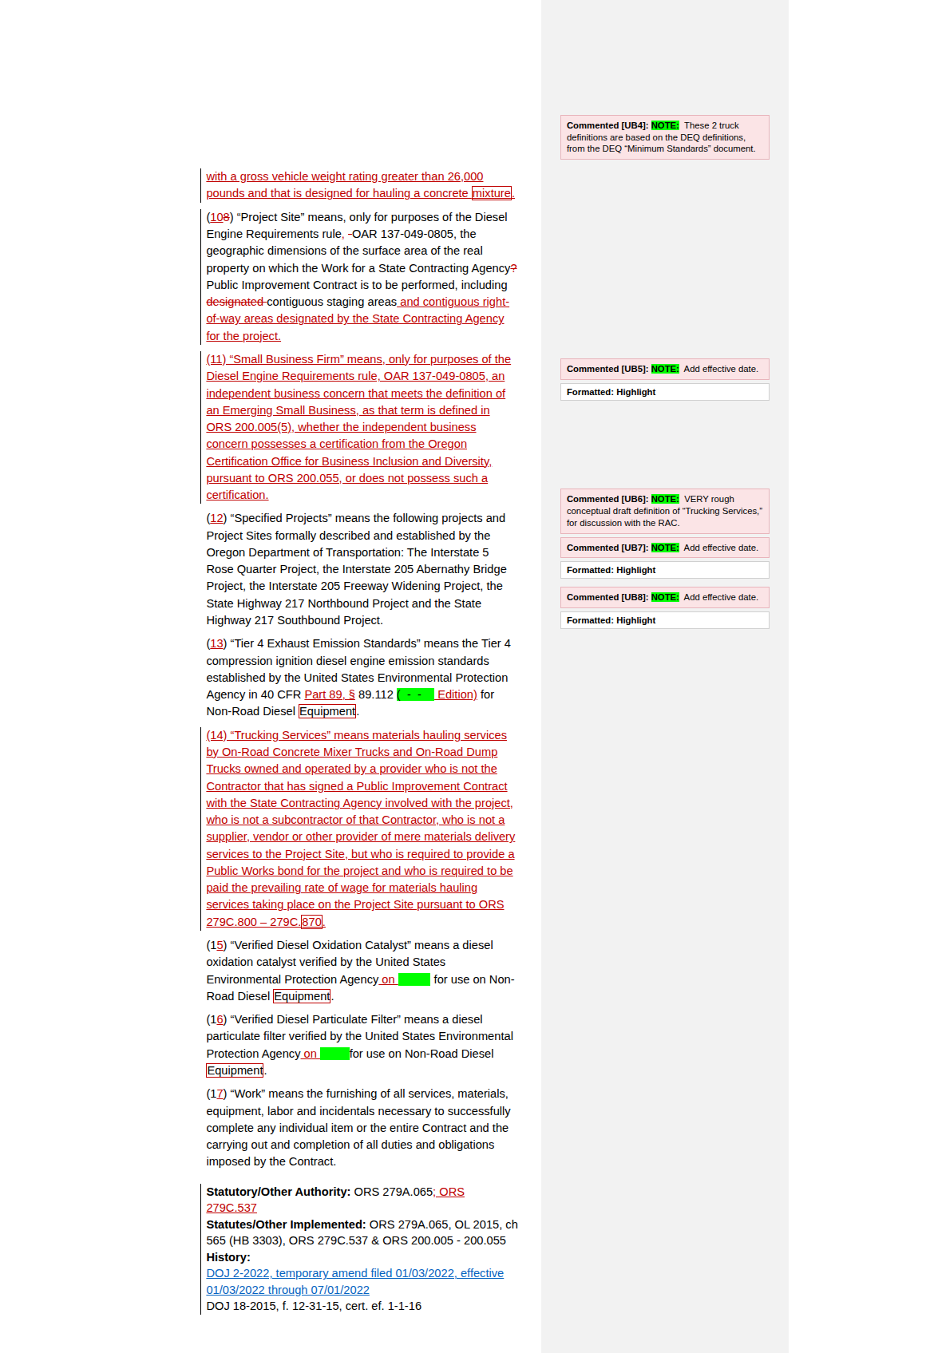with a gross vehicle weight rating greater than 26,000 pounds and that is designed for hauling a concrete mixture.
(108) “Project Site” means, only for purposes of the Diesel Engine Requirements rule, -OAR 137-049-0805, the geographic dimensions of the surface area of the real property on which the Work for a State Contracting Agency? Public Improvement Contract is to be performed, including designated contiguous staging areas and contiguous right-of-way areas designated by the State Contracting Agency for the project.
(11) “Small Business Firm” means, only for purposes of the Diesel Engine Requirements rule, OAR 137-049-0805, an independent business concern that meets the definition of an Emerging Small Business, as that term is defined in ORS 200.005(5), whether the independent business concern possesses a certification from the Oregon Certification Office for Business Inclusion and Diversity, pursuant to ORS 200.055, or does not possess such a certification.
(12) “Specified Projects” means the following projects and Project Sites formally described and established by the Oregon Department of Transportation: The Interstate 5 Rose Quarter Project, the Interstate 205 Abernathy Bridge Project, the Interstate 205 Freeway Widening Project, the State Highway 217 Northbound Project and the State Highway 217 Southbound Project.
(13) “Tier 4 Exhaust Emission Standards” means the Tier 4 compression ignition diesel engine emission standards established by the United States Environmental Protection Agency in 40 CFR Part 89, § 89.112 ( - - Edition) for Non-Road Diesel Equipment.
(14) “Trucking Services” means materials hauling services by On-Road Concrete Mixer Trucks and On-Road Dump Trucks owned and operated by a provider who is not the Contractor that has signed a Public Improvement Contract with the State Contracting Agency involved with the project, who is not a subcontractor of that Contractor, who is not a supplier, vendor or other provider of mere materials delivery services to the Project Site, but who is required to provide a Public Works bond for the project and who is required to be paid the prevailing rate of wage for materials hauling services taking place on the Project Site pursuant to ORS 279C.800 – 279C.870.
(15) “Verified Diesel Oxidation Catalyst” means a diesel oxidation catalyst verified by the United States Environmental Protection Agency on for use on Non-Road Diesel Equipment.
(16) “Verified Diesel Particulate Filter” means a diesel particulate filter verified by the United States Environmental Protection Agency on for use on Non-Road Diesel Equipment.
(17) “Work” means the furnishing of all services, materials, equipment, labor and incidentals necessary to successfully complete any individual item or the entire Contract and the carrying out and completion of all duties and obligations imposed by the Contract.
Statutory/Other Authority: ORS 279A.065; ORS 279C.537
Statutes/Other Implemented: ORS 279A.065, OL 2015, ch 565 (HB 3303), ORS 279C.537 & ORS 200.005 - 200.055
History:
DOJ 2-2022, temporary amend filed 01/03/2022, effective 01/03/2022 through 07/01/2022
DOJ 18-2015, f. 12-31-15, cert. ef. 1-1-16
Commented [UB4]: NOTE: These 2 truck definitions are based on the DEQ definitions, from the DEQ “Minimum Standards” document.
Commented [UB5]: NOTE: Add effective date.
Formatted: Highlight
Commented [UB6]: NOTE: VERY rough conceptual draft definition of “Trucking Services,” for discussion with the RAC.
Commented [UB7]: NOTE: Add effective date.
Formatted: Highlight
Commented [UB8]: NOTE: Add effective date.
Formatted: Highlight